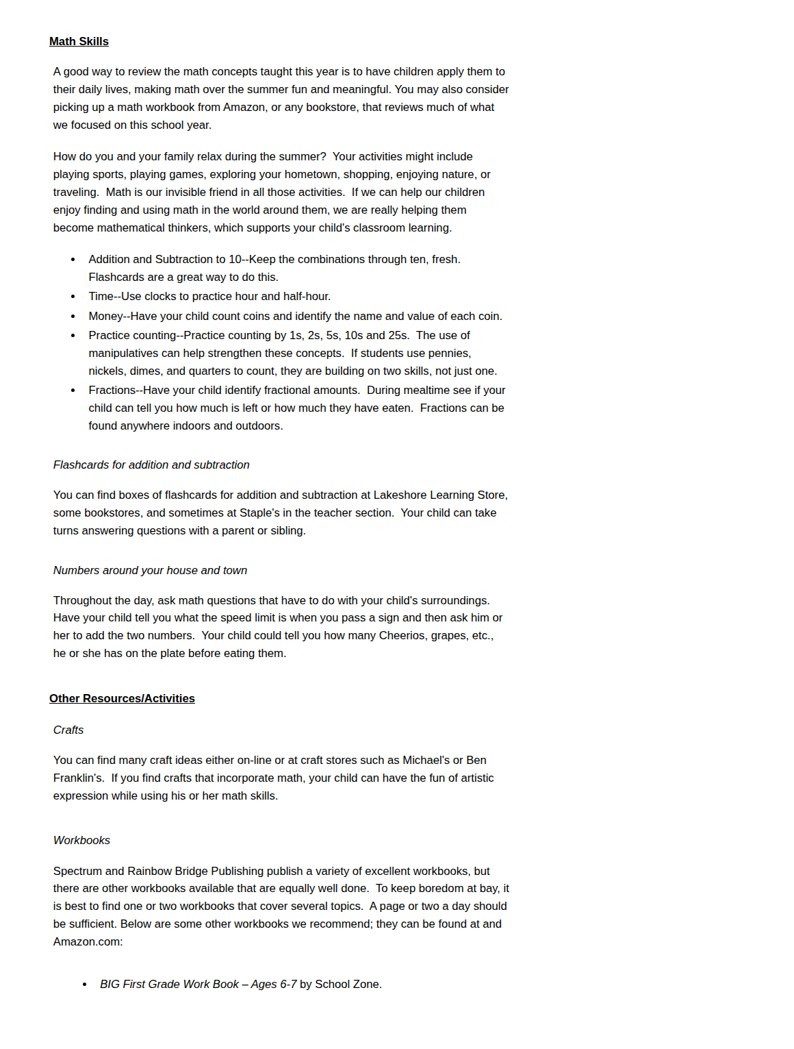Math Skills
A good way to review the math concepts taught this year is to have children apply them to their daily lives, making math over the summer fun and meaningful. You may also consider picking up a math workbook from Amazon, or any bookstore, that reviews much of what we focused on this school year.
How do you and your family relax during the summer? Your activities might include playing sports, playing games, exploring your hometown, shopping, enjoying nature, or traveling. Math is our invisible friend in all those activities. If we can help our children enjoy finding and using math in the world around them, we are really helping them become mathematical thinkers, which supports your child's classroom learning.
Addition and Subtraction to 10--Keep the combinations through ten, fresh. Flashcards are a great way to do this.
Time--Use clocks to practice hour and half-hour.
Money--Have your child count coins and identify the name and value of each coin.
Practice counting--Practice counting by 1s, 2s, 5s, 10s and 25s. The use of manipulatives can help strengthen these concepts. If students use pennies, nickels, dimes, and quarters to count, they are building on two skills, not just one.
Fractions--Have your child identify fractional amounts. During mealtime see if your child can tell you how much is left or how much they have eaten. Fractions can be found anywhere indoors and outdoors.
Flashcards for addition and subtraction
You can find boxes of flashcards for addition and subtraction at Lakeshore Learning Store, some bookstores, and sometimes at Staple's in the teacher section. Your child can take turns answering questions with a parent or sibling.
Numbers around your house and town
Throughout the day, ask math questions that have to do with your child's surroundings. Have your child tell you what the speed limit is when you pass a sign and then ask him or her to add the two numbers. Your child could tell you how many Cheerios, grapes, etc., he or she has on the plate before eating them.
Other Resources/Activities
Crafts
You can find many craft ideas either on-line or at craft stores such as Michael's or Ben Franklin's. If you find crafts that incorporate math, your child can have the fun of artistic expression while using his or her math skills.
Workbooks
Spectrum and Rainbow Bridge Publishing publish a variety of excellent workbooks, but there are other workbooks available that are equally well done. To keep boredom at bay, it is best to find one or two workbooks that cover several topics. A page or two a day should be sufficient. Below are some other workbooks we recommend; they can be found at and Amazon.com:
BIG First Grade Work Book – Ages 6-7 by School Zone.